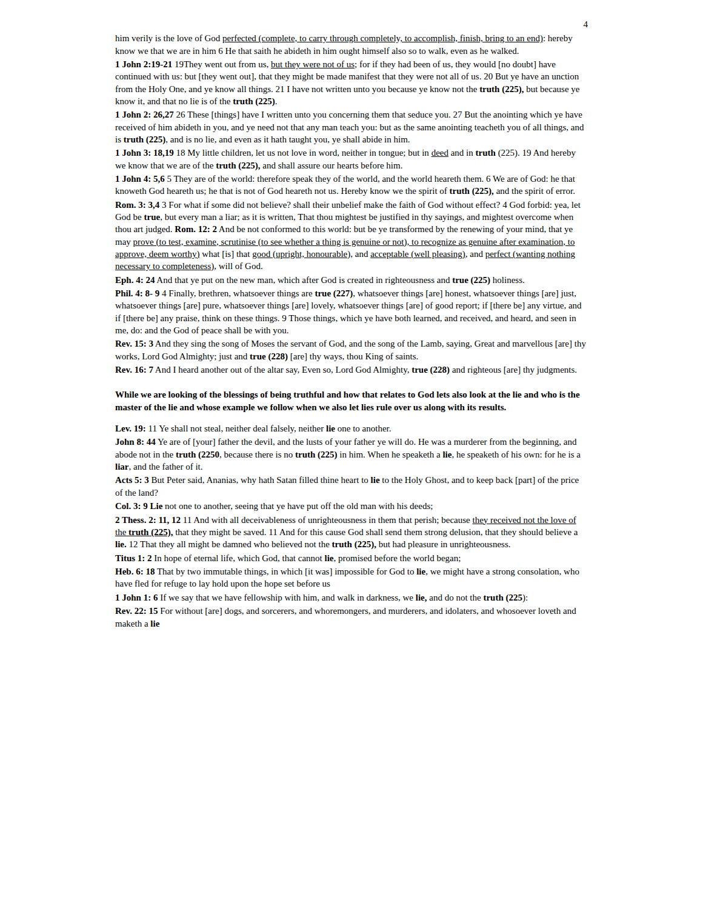4
him verily is the love of God perfected (complete, to carry through completely, to accomplish, finish, bring to an end): hereby know we that we are in him 6 He that saith he abideth in him ought himself also so to walk, even as he walked.
1 John 2:19-21 19They went out from us, but they were not of us; for if they had been of us, they would [no doubt] have continued with us: but [they went out], that they might be made manifest that they were not all of us. 20 But ye have an unction from the Holy One, and ye know all things. 21 I have not written unto you because ye know not the truth (225), but because ye know it, and that no lie is of the truth (225).
1 John 2: 26,27 26 These [things] have I written unto you concerning them that seduce you. 27 But the anointing which ye have received of him abideth in you, and ye need not that any man teach you: but as the same anointing teacheth you of all things, and is truth (225), and is no lie, and even as it hath taught you, ye shall abide in him.
1 John 3: 18,19 18 My little children, let us not love in word, neither in tongue; but in deed and in truth (225). 19 And hereby we know that we are of the truth (225), and shall assure our hearts before him.
1 John 4: 5,6 5 They are of the world: therefore speak they of the world, and the world heareth them. 6 We are of God: he that knoweth God heareth us; he that is not of God heareth not us. Hereby know we the spirit of truth (225), and the spirit of error.
Rom. 3: 3,4 3 For what if some did not believe? shall their unbelief make the faith of God without effect? 4 God forbid: yea, let God be true, but every man a liar; as it is written, That thou mightest be justified in thy sayings, and mightest overcome when thou art judged. Rom. 12: 2 And be not conformed to this world: but be ye transformed by the renewing of your mind, that ye may prove (to test, examine, scrutinise (to see whether a thing is genuine or not), to recognize as genuine after examination, to approve, deem worthy) what [is] that good (upright, honourable), and acceptable (well pleasing), and perfect (wanting nothing necessary to completeness), will of God.
Eph. 4: 24 And that ye put on the new man, which after God is created in righteousness and true (225) holiness.
Phil. 4: 8- 9 4 Finally, brethren, whatsoever things are true (227), whatsoever things [are] honest, whatsoever things [are] just, whatsoever things [are] pure, whatsoever things [are] lovely, whatsoever things [are] of good report; if [there be] any virtue, and if [there be] any praise, think on these things. 9 Those things, which ye have both learned, and received, and heard, and seen in me, do: and the God of peace shall be with you.
Rev. 15: 3 And they sing the song of Moses the servant of God, and the song of the Lamb, saying, Great and marvellous [are] thy works, Lord God Almighty; just and true (228) [are] thy ways, thou King of saints.
Rev. 16: 7 And I heard another out of the altar say, Even so, Lord God Almighty, true (228) and righteous [are] thy judgments.
While we are looking of the blessings of being truthful and how that relates to God lets also look at the lie and who is the master of the lie and whose example we follow when we also let lies rule over us along with its results.
Lev. 19: 11 Ye shall not steal, neither deal falsely, neither lie one to another.
John 8: 44 Ye are of [your] father the devil, and the lusts of your father ye will do. He was a murderer from the beginning, and abode not in the truth (2250, because there is no truth (225) in him. When he speaketh a lie, he speaketh of his own: for he is a liar, and the father of it.
Acts 5: 3 But Peter said, Ananias, why hath Satan filled thine heart to lie to the Holy Ghost, and to keep back [part] of the price of the land?
Col. 3: 9 Lie not one to another, seeing that ye have put off the old man with his deeds;
2 Thess. 2: 11, 12 11 And with all deceivableness of unrighteousness in them that perish; because they received not the love of the truth (225), that they might be saved. 11 And for this cause God shall send them strong delusion, that they should believe a lie. 12 That they all might be damned who believed not the truth (225), but had pleasure in unrighteousness.
Titus 1: 2 In hope of eternal life, which God, that cannot lie, promised before the world began;
Heb. 6: 18 That by two immutable things, in which [it was] impossible for God to lie, we might have a strong consolation, who have fled for refuge to lay hold upon the hope set before us
1 John 1: 6 If we say that we have fellowship with him, and walk in darkness, we lie, and do not the truth (225):
Rev. 22: 15 For without [are] dogs, and sorcerers, and whoremongers, and murderers, and idolaters, and whosoever loveth and maketh a lie